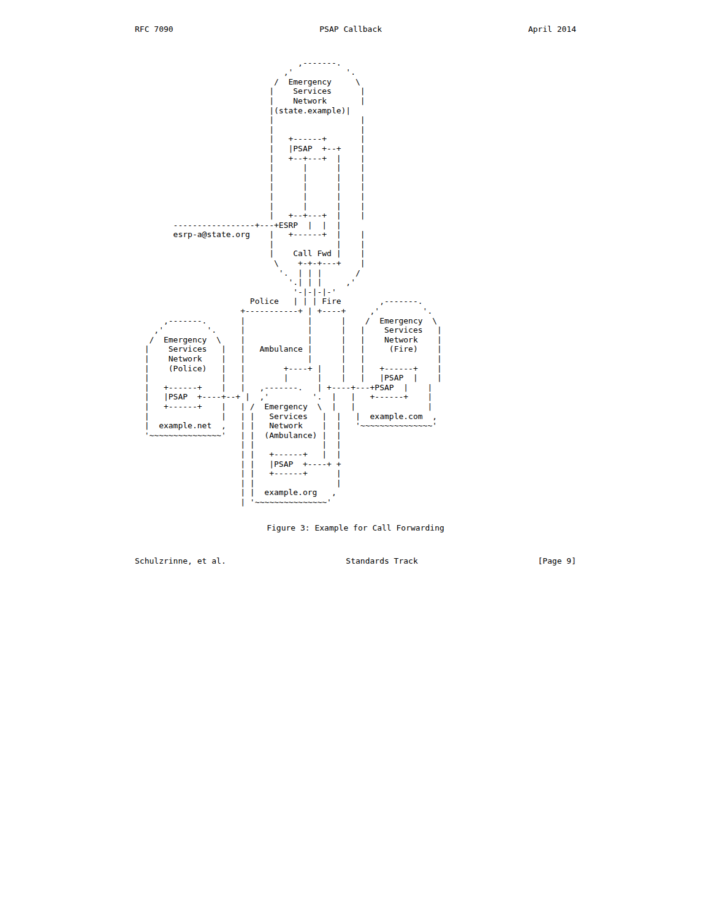RFC 7090 PSAP Callback April 2014
                                  ,-------.
                               ,'           '.
                             /  Emergency     \
                            |    Services      |
                            |    Network       |
                            |(state.example)|
                            |                  |
                            |                  |
                            |   +------+       |
                            |   |PSAP  +--+    |
                            |   +--+---+  |    |
                            |      |      |    |
                            |      |      |    |
                            |      |      |    |
                            |      |      |    |
                            |      |      |    |
                            |   +--+---+  |    |
        -----------------+---+ESRP  |  |  |
        esrp-a@state.org    |   +------+  |    |
                            |             |    |
                            |    Call Fwd |    |
                             \    +-+-+---+    |
                              '.  | | |       /
                                '.| | |     ,'
                                 '-|-|-|-'
                        Police   | | | Fire        ,-------.
                      +-----------+ | +----+     ,'         '.
      ,-------.       |             |      |    /  Emergency  \
    ,'         '.     |             |      |   |    Services   |
   /  Emergency  \    |             |      |   |    Network    |
  |    Services   |   |   Ambulance |      |   |     (Fire)    |
  |    Network    |   |             |      |   |               |
  |    (Police)   |   |        +----+ |    |   |   +------+    |
  |               |   |        |      |    |   |   |PSAP  |    |
  |   +------+    |   |   ,-------.   | +----+---+PSAP  |    |
  |   |PSAP  +----+--+ |  ,'         '.  |   |   +------+    |
  |   +------+    |   | /  Emergency  \  |   |               |
  |               |   | |   Services   |  |   |  example.com  ,
  |  example.net  ,   | |   Network    |  |   '~~~~~~~~~~~~~~~'
  '~~~~~~~~~~~~~~~'   | |  (Ambulance) |  |
                      | |              |  |
                      | |   +------+   |  |
                      | |   |PSAP  +----+ +
                      | |   +------+      |
                      | |                 |
                      | |  example.org   ,
                      | '~~~~~~~~~~~~~~~'
Figure 3: Example for Call Forwarding
Schulzrinne, et al. Standards Track [Page 9]